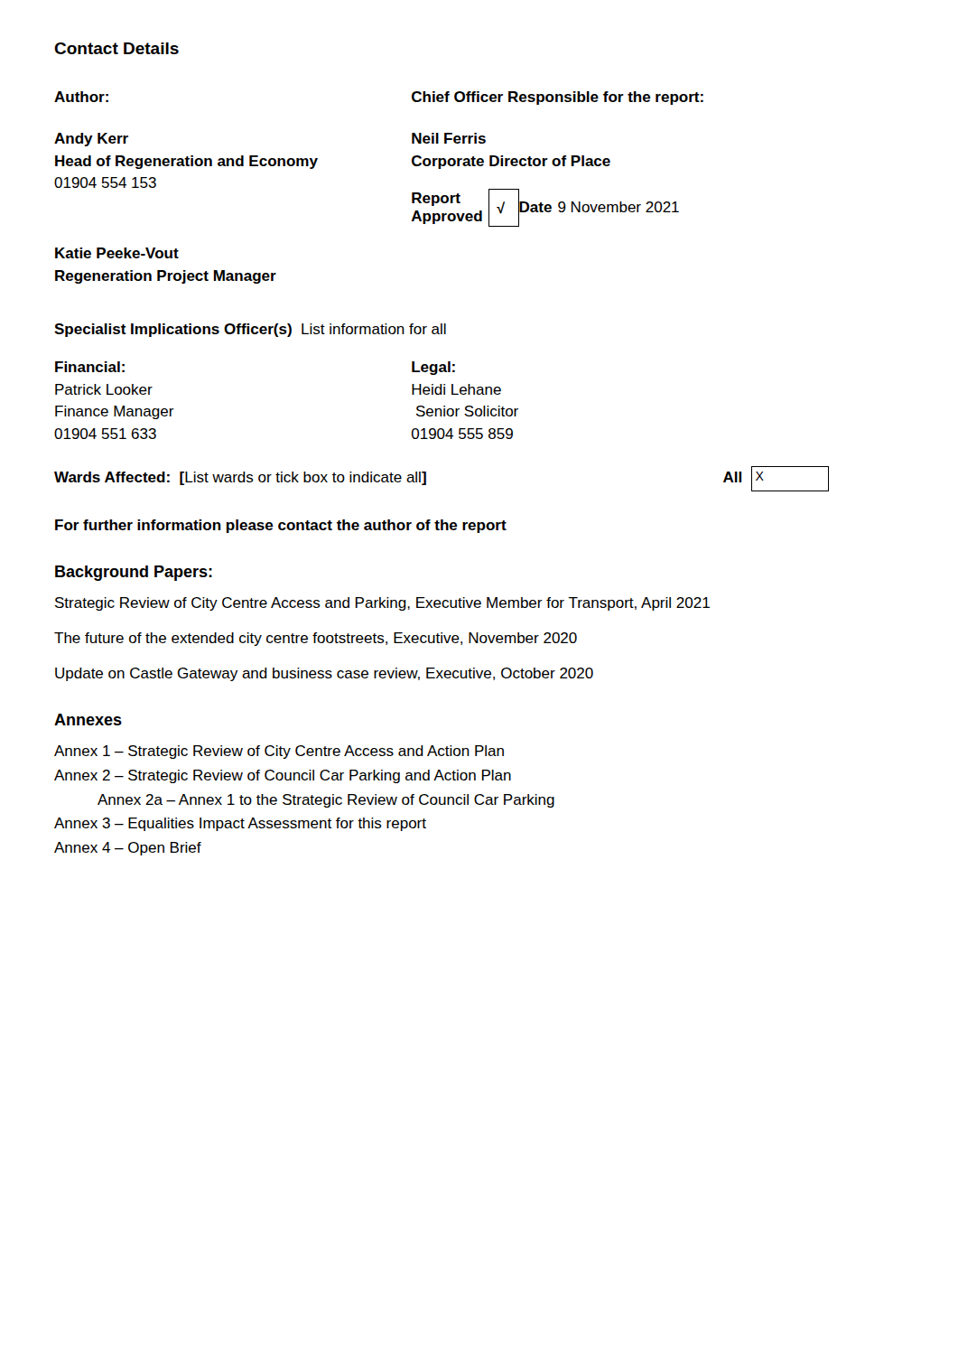Contact Details
| Author: | Chief Officer Responsible for the report: |
| Andy Kerr Head of Regeneration and Economy 01904 554 153 | Neil Ferris Corporate Director of Place / Report Approved / √ / Date / 9 November 2021 / |
| Katie Peeke-Vout Regeneration Project Manager | |
Specialist Implications Officer(s) List information for all
| Financial: Patrick Looker Finance Manager 01904 551 633 | Legal: Heidi Lehane Senior Solicitor 01904 555 859 |
| Wards Affected: [ List wards or tick box to indicate all ] | All | X |
For further information please contact the author of the report
Background Papers:
Strategic Review of City Centre Access and Parking, Executive Member for Transport, April 2021
The future of the extended city centre footstreets, Executive, November 2020
Update on Castle Gateway and business case review, Executive, October 2020
Annexes
Annex 1 – Strategic Review of City Centre Access and Action Plan
Annex 2 – Strategic Review of Council Car Parking and Action Plan
Annex 2a – Annex 1 to the Strategic Review of Council Car Parking
Annex 3 – Equalities Impact Assessment for this report
Annex 4 – Open Brief